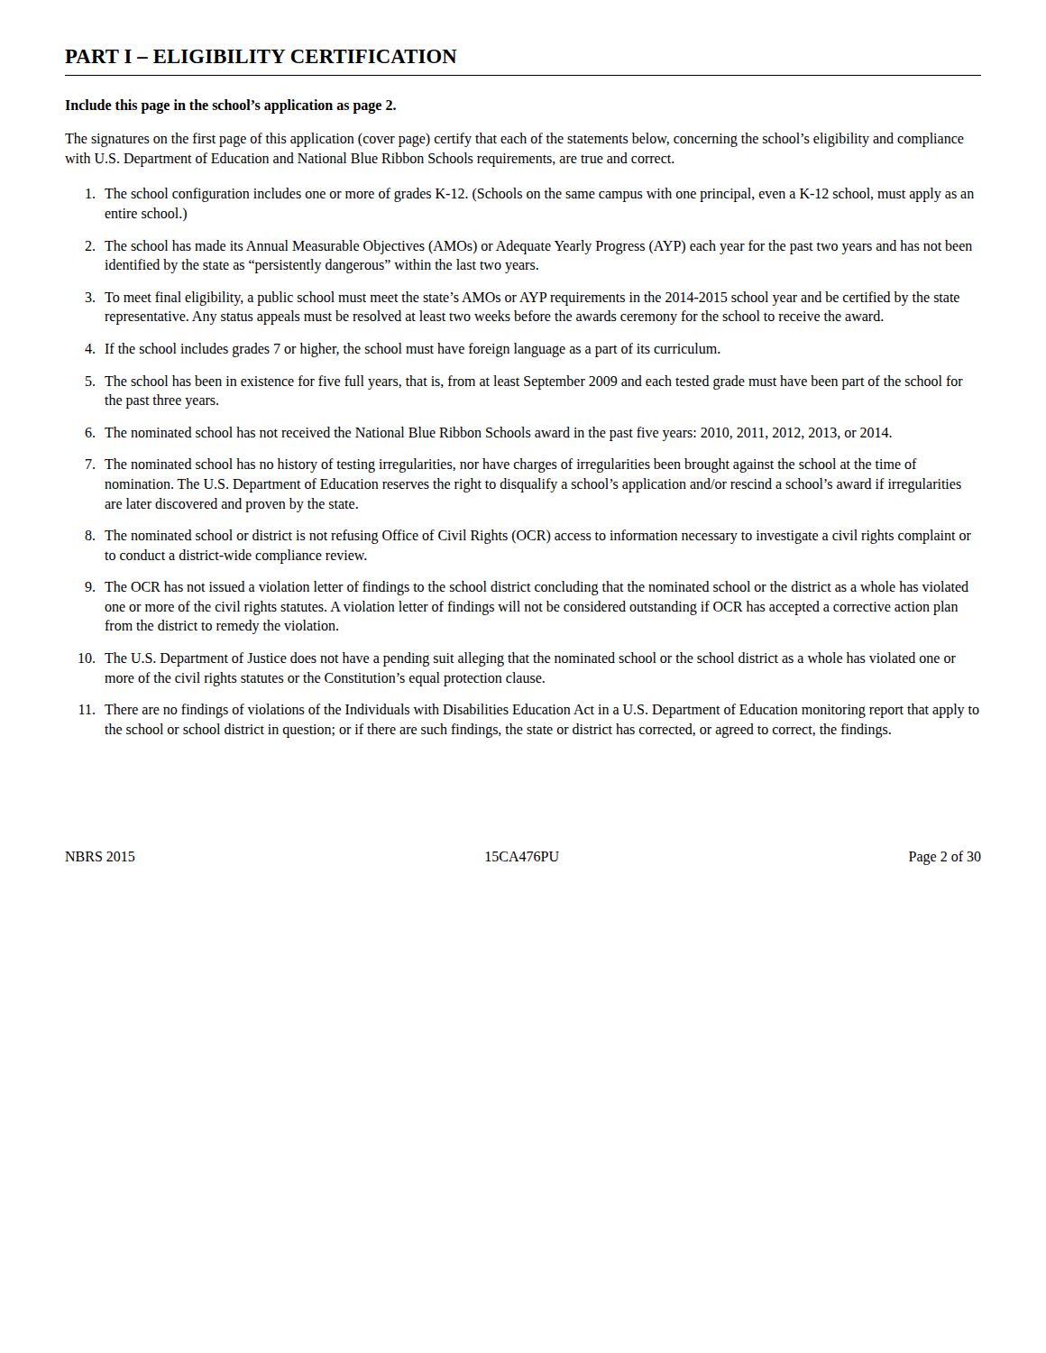PART I – ELIGIBILITY CERTIFICATION
Include this page in the school’s application as page 2.
The signatures on the first page of this application (cover page) certify that each of the statements below, concerning the school’s eligibility and compliance with U.S. Department of Education and National Blue Ribbon Schools requirements, are true and correct.
The school configuration includes one or more of grades K-12. (Schools on the same campus with one principal, even a K-12 school, must apply as an entire school.)
The school has made its Annual Measurable Objectives (AMOs) or Adequate Yearly Progress (AYP) each year for the past two years and has not been identified by the state as “persistently dangerous” within the last two years.
To meet final eligibility, a public school must meet the state’s AMOs or AYP requirements in the 2014-2015 school year and be certified by the state representative. Any status appeals must be resolved at least two weeks before the awards ceremony for the school to receive the award.
If the school includes grades 7 or higher, the school must have foreign language as a part of its curriculum.
The school has been in existence for five full years, that is, from at least September 2009 and each tested grade must have been part of the school for the past three years.
The nominated school has not received the National Blue Ribbon Schools award in the past five years: 2010, 2011, 2012, 2013, or 2014.
The nominated school has no history of testing irregularities, nor have charges of irregularities been brought against the school at the time of nomination. The U.S. Department of Education reserves the right to disqualify a school’s application and/or rescind a school’s award if irregularities are later discovered and proven by the state.
The nominated school or district is not refusing Office of Civil Rights (OCR) access to information necessary to investigate a civil rights complaint or to conduct a district-wide compliance review.
The OCR has not issued a violation letter of findings to the school district concluding that the nominated school or the district as a whole has violated one or more of the civil rights statutes. A violation letter of findings will not be considered outstanding if OCR has accepted a corrective action plan from the district to remedy the violation.
The U.S. Department of Justice does not have a pending suit alleging that the nominated school or the school district as a whole has violated one or more of the civil rights statutes or the Constitution’s equal protection clause.
There are no findings of violations of the Individuals with Disabilities Education Act in a U.S. Department of Education monitoring report that apply to the school or school district in question; or if there are such findings, the state or district has corrected, or agreed to correct, the findings.
NBRS 2015 15CA476PU Page 2 of 30